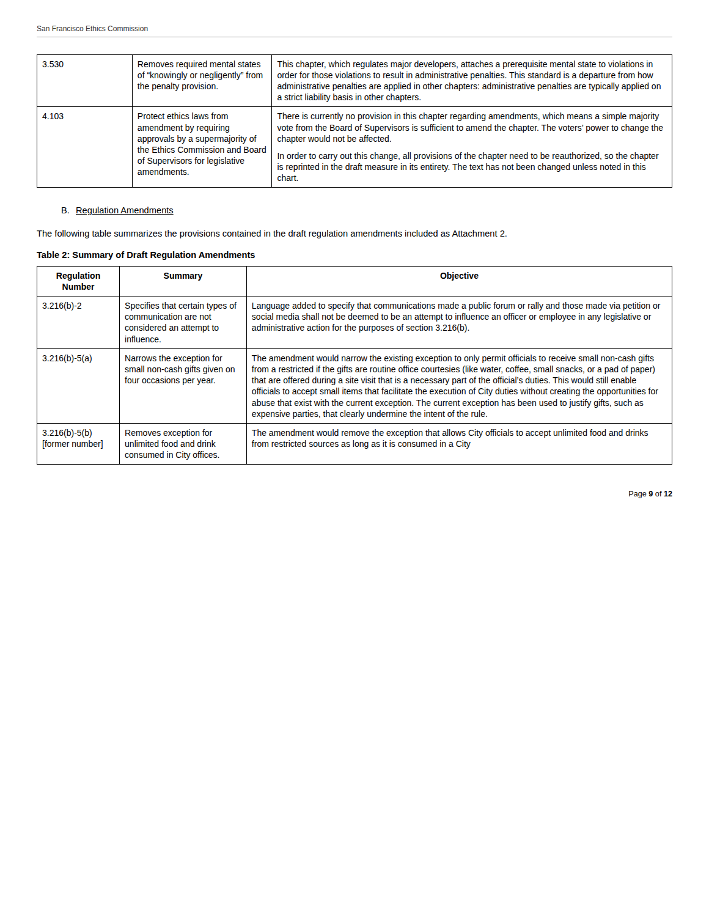San Francisco Ethics Commission
| 3.530 | Removes required mental states of “knowingly or negligently” from the penalty provision. | This chapter, which regulates major developers, attaches a prerequisite mental state to violations in order for those violations to result in administrative penalties. This standard is a departure from how administrative penalties are applied in other chapters: administrative penalties are typically applied on a strict liability basis in other chapters. |
| 4.103 | Protect ethics laws from amendment by requiring approvals by a supermajority of the Ethics Commission and Board of Supervisors for legislative amendments. | There is currently no provision in this chapter regarding amendments, which means a simple majority vote from the Board of Supervisors is sufficient to amend the chapter. The voters’ power to change the chapter would not be affected. In order to carry out this change, all provisions of the chapter need to be reauthorized, so the chapter is reprinted in the draft measure in its entirety. The text has not been changed unless noted in this chart. |
B. Regulation Amendments
The following table summarizes the provisions contained in the draft regulation amendments included as Attachment 2.
Table 2: Summary of Draft Regulation Amendments
| Regulation Number | Summary | Objective |
| --- | --- | --- |
| 3.216(b)-2 | Specifies that certain types of communication are not considered an attempt to influence. | Language added to specify that communications made a public forum or rally and those made via petition or social media shall not be deemed to be an attempt to influence an officer or employee in any legislative or administrative action for the purposes of section 3.216(b). |
| 3.216(b)-5(a) | Narrows the exception for small non-cash gifts given on four occasions per year. | The amendment would narrow the existing exception to only permit officials to receive small non-cash gifts from a restricted if the gifts are routine office courtesies (like water, coffee, small snacks, or a pad of paper) that are offered during a site visit that is a necessary part of the official’s duties. This would still enable officials to accept small items that facilitate the execution of City duties without creating the opportunities for abuse that exist with the current exception. The current exception has been used to justify gifts, such as expensive parties, that clearly undermine the intent of the rule. |
| 3.216(b)-5(b) [former number] | Removes exception for unlimited food and drink consumed in City offices. | The amendment would remove the exception that allows City officials to accept unlimited food and drinks from restricted sources as long as it is consumed in a City |
Page 9 of 12